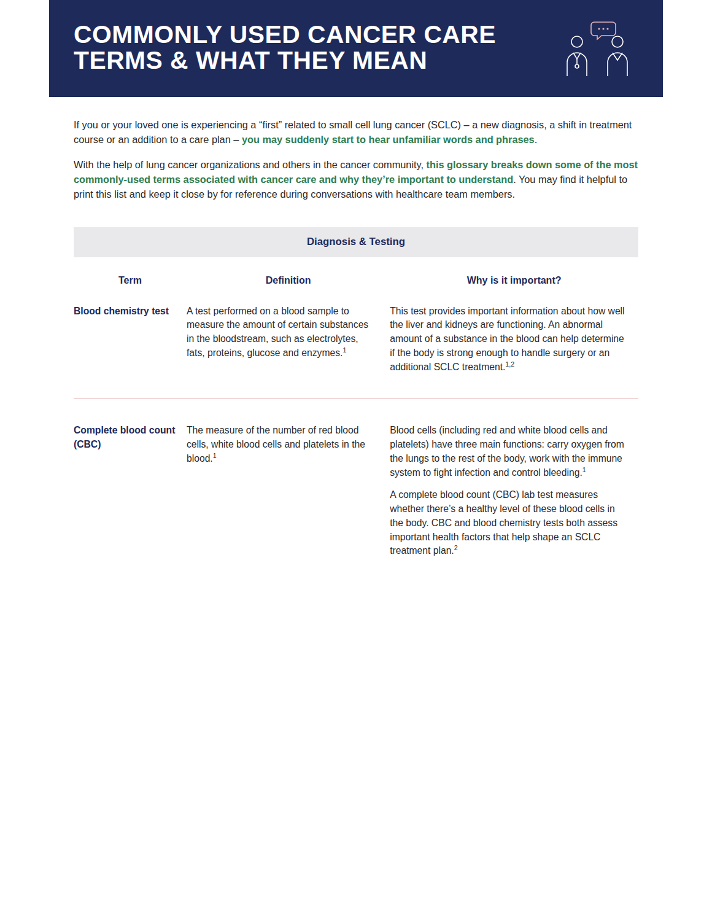Commonly Used Cancer Care
Terms & What They Mean
If you or your loved one is experiencing a “first” related to small cell lung cancer (SCLC) – a new diagnosis, a shift in treatment course or an addition to a care plan – you may suddenly start to hear unfamiliar words and phrases.
With the help of lung cancer organizations and others in the cancer community, this glossary breaks down some of the most commonly-used terms associated with cancer care and why they’re important to understand. You may find it helpful to print this list and keep it close by for reference during conversations with healthcare team members.
Diagnosis & Testing
| Term | Definition | Why is it important? |
| --- | --- | --- |
| Blood chemistry test | A test performed on a blood sample to measure the amount of certain substances in the bloodstream, such as electrolytes, fats, proteins, glucose and enzymes. 1 | This test provides important information about how well the liver and kidneys are functioning. An abnormal amount of a substance in the blood can help determine if the body is strong enough to handle surgery or an additional SCLC treatment. 1,2 |
| Complete blood count (CBC) | The measure of the number of red blood cells, white blood cells and platelets in the blood. 1 | Blood cells (including red and white blood cells and platelets) have three main functions: carry oxygen from the lungs to the rest of the body, work with the immune system to fight infection and control bleeding. 1 A complete blood count (CBC) lab test measures whether there’s a healthy level of these blood cells in the body. CBC and blood chemistry tests both assess important health factors that help shape an SCLC treatment plan. 2 |